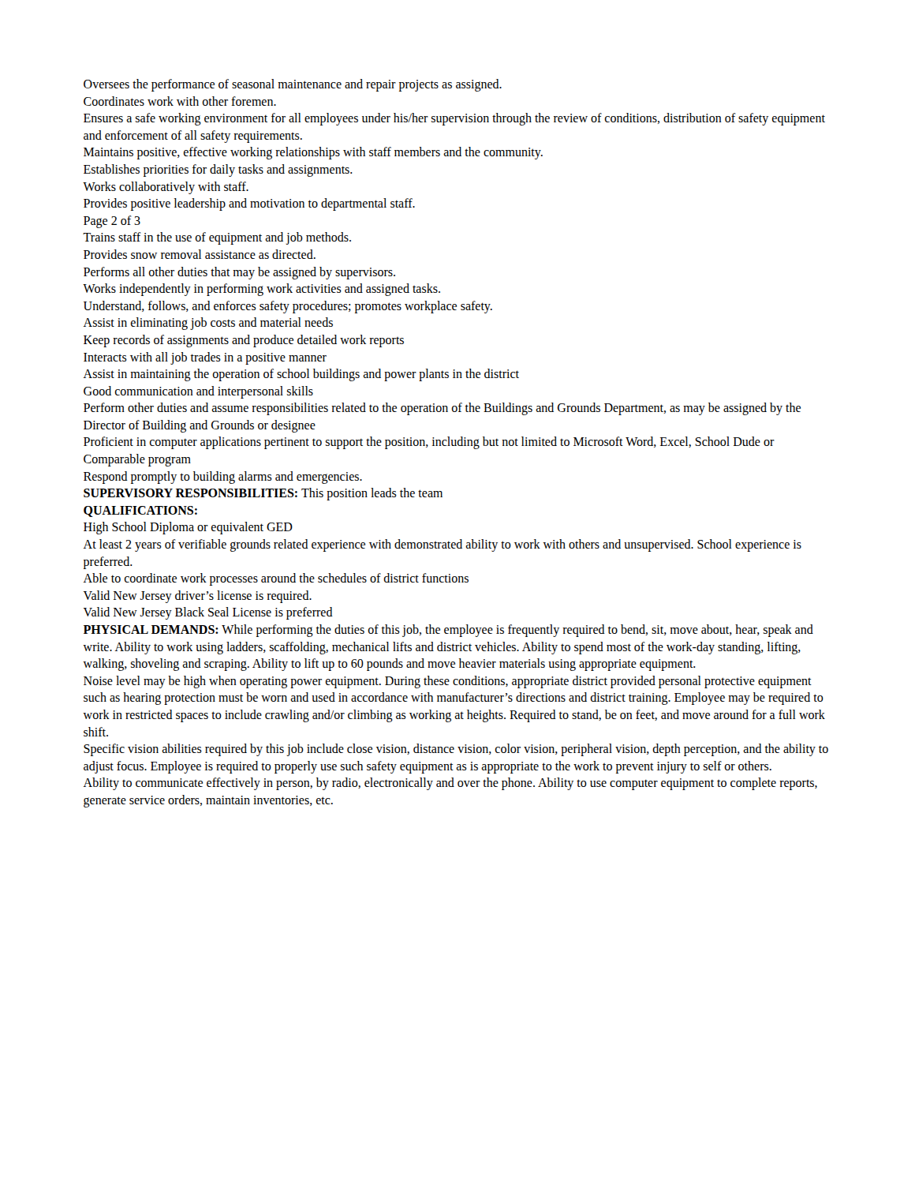Oversees the performance of seasonal maintenance and repair projects as assigned.
Coordinates work with other foremen.
Ensures a safe working environment for all employees under his/her supervision through the review of conditions, distribution of safety equipment and enforcement of all safety requirements.
Maintains positive, effective working relationships with staff members and the community.
Establishes priorities for daily tasks and assignments.
Works collaboratively with staff.
Provides positive leadership and motivation to departmental staff.
Page 2 of 3
Trains staff in the use of equipment and job methods.
Provides snow removal assistance as directed.
Performs all other duties that may be assigned by supervisors.
Works independently in performing work activities and assigned tasks.
Understand, follows, and enforces safety procedures; promotes workplace safety.
Assist in eliminating job costs and material needs
Keep records of assignments and produce detailed work reports
Interacts with all job trades in a positive manner
Assist in maintaining the operation of school buildings and power plants in the district
Good communication and interpersonal skills
Perform other duties and assume responsibilities related to the operation of the Buildings and Grounds Department, as may be assigned by the Director of Building and Grounds or designee
Proficient in computer applications pertinent to support the position, including but not limited to Microsoft Word, Excel, School Dude or Comparable program
Respond promptly to building alarms and emergencies.
SUPERVISORY RESPONSIBILITIES: This position leads the team
QUALIFICATIONS:
High School Diploma or equivalent GED
At least 2 years of verifiable grounds related experience with demonstrated ability to work with others and unsupervised. School experience is preferred.
Able to coordinate work processes around the schedules of district functions
Valid New Jersey driver’s license is required.
Valid New Jersey Black Seal License is preferred
PHYSICAL DEMANDS: While performing the duties of this job, the employee is frequently required to bend, sit, move about, hear, speak and write. Ability to work using ladders, scaffolding, mechanical lifts and district vehicles. Ability to spend most of the work-day standing, lifting, walking, shoveling and scraping. Ability to lift up to 60 pounds and move heavier materials using appropriate equipment.
Noise level may be high when operating power equipment. During these conditions, appropriate district provided personal protective equipment such as hearing protection must be worn and used in accordance with manufacturer’s directions and district training. Employee may be required to work in restricted spaces to include crawling and/or climbing as working at heights. Required to stand, be on feet, and move around for a full work shift.
Specific vision abilities required by this job include close vision, distance vision, color vision, peripheral vision, depth perception, and the ability to adjust focus. Employee is required to properly use such safety equipment as is appropriate to the work to prevent injury to self or others.
Ability to communicate effectively in person, by radio, electronically and over the phone. Ability to use computer equipment to complete reports, generate service orders, maintain inventories, etc.